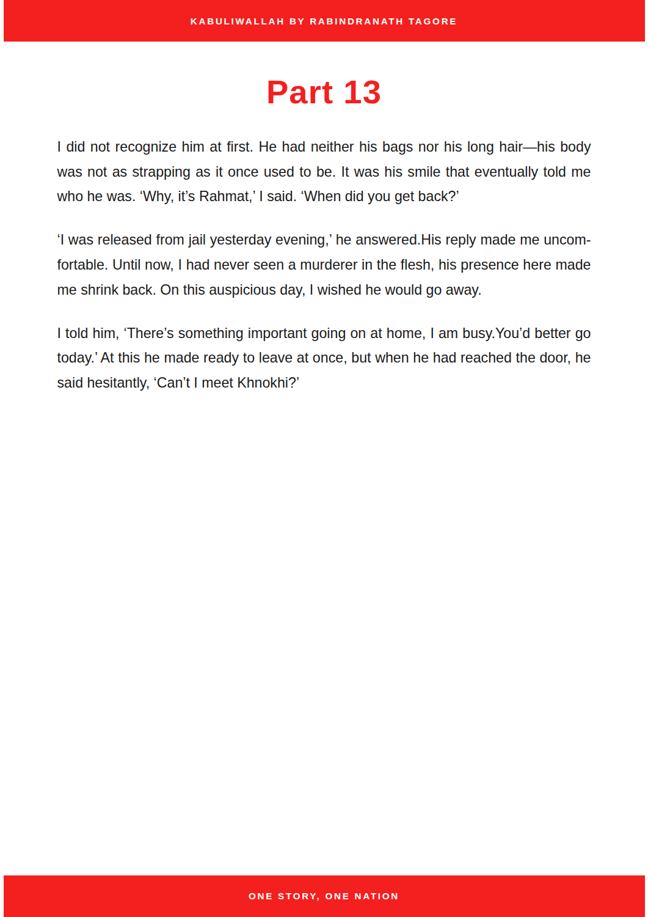Kabuliwallah by Rabindranath Tagore
Part 13
I did not recognize him at first. He had neither his bags nor his long hair—his body was not as strapping as it once used to be. It was his smile that eventually told me who he was. ‘Why, it’s Rahmat,’ I said. ‘When did you get back?’
‘I was released from jail yesterday evening,’ he answered.His reply made me uncomfortable. Until now, I had never seen a murderer in the flesh, his presence here made me shrink back. On this auspicious day, I wished he would go away.
I told him, ‘There’s something important going on at home, I am busy.You’d better go today.’ At this he made ready to leave at once, but when he had reached the door, he said hesitantly, ‘Can’t I meet Khnokhi?’
One Story, One Nation